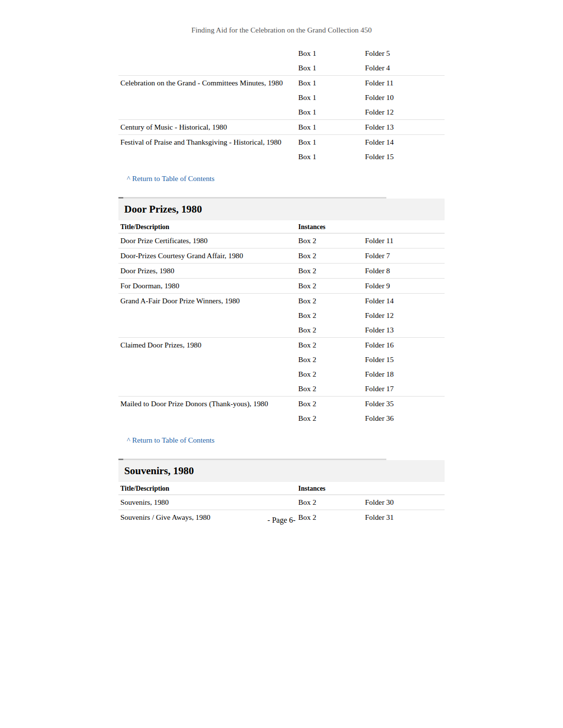Finding Aid for the Celebration on the Grand Collection 450
| | Box 1 | Folder 5 |
| | Box 1 | Folder 4 |
| Celebration on the Grand - Committees Minutes, 1980 | Box 1 | Folder 11 |
| | Box 1 | Folder 10 |
| | Box 1 | Folder 12 |
| Century of Music - Historical, 1980 | Box 1 | Folder 13 |
| Festival of Praise and Thanksgiving - Historical, 1980 | Box 1 | Folder 14 |
| | Box 1 | Folder 15 |
^ Return to Table of Contents
Door Prizes, 1980
| Title/Description | Instances |
| --- | --- |
| Door Prize Certificates, 1980 | Box 2 | Folder 11 |
| Door-Prizes Courtesy Grand Affair, 1980 | Box 2 | Folder 7 |
| Door Prizes, 1980 | Box 2 | Folder 8 |
| For Doorman, 1980 | Box 2 | Folder 9 |
| Grand A-Fair Door Prize Winners, 1980 | Box 2 | Folder 14 |
| | Box 2 | Folder 12 |
| | Box 2 | Folder 13 |
| Claimed Door Prizes, 1980 | Box 2 | Folder 16 |
| | Box 2 | Folder 15 |
| | Box 2 | Folder 18 |
| | Box 2 | Folder 17 |
| Mailed to Door Prize Donors (Thank-yous), 1980 | Box 2 | Folder 35 |
| | Box 2 | Folder 36 |
^ Return to Table of Contents
Souvenirs, 1980
| Title/Description | Instances |
| --- | --- |
| Souvenirs, 1980 | Box 2 | Folder 30 |
| Souvenirs / Give Aways, 1980 | Box 2 | Folder 31 |
- Page 6-